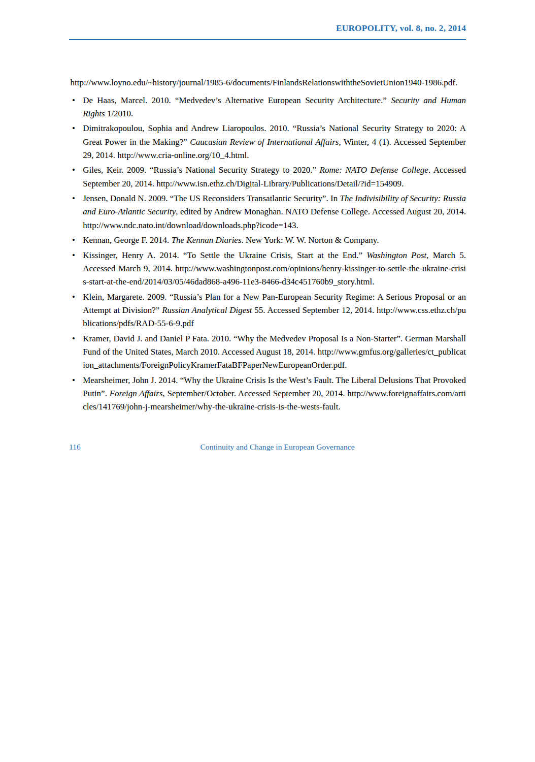EUROPOLITY, vol. 8, no. 2, 2014
http://www.loyno.edu/~history/journal/1985-6/documents/FinlandsRelationswiththeSovietUnion1940-1986.pdf.
De Haas, Marcel. 2010. “Medvedev’s Alternative European Security Architecture.” Security and Human Rights 1/2010.
Dimitrakopoulou, Sophia and Andrew Liaropoulos. 2010. “Russia’s National Security Strategy to 2020: A Great Power in the Making?” Caucasian Review of International Affairs, Winter, 4 (1). Accessed September 29, 2014. http://www.cria-online.org/10_4.html.
Giles, Keir. 2009. “Russia’s National Security Strategy to 2020.” Rome: NATO Defense College. Accessed September 20, 2014. http://www.isn.ethz.ch/Digital-Library/Publications/Detail/?id=154909.
Jensen, Donald N. 2009. “The US Reconsiders Transatlantic Security”. In The Indivisibility of Security: Russia and Euro-Atlantic Security, edited by Andrew Monaghan. NATO Defense College. Accessed August 20, 2014. http://www.ndc.nato.int/download/downloads.php?icode=143.
Kennan, George F. 2014. The Kennan Diaries. New York: W. W. Norton & Company.
Kissinger, Henry A. 2014. “To Settle the Ukraine Crisis, Start at the End.” Washington Post, March 5. Accessed March 9, 2014. http://www.washingtonpost.com/opinions/henry-kissinger-to-settle-the-ukraine-crisis-start-at-the-end/2014/03/05/46dad868-a496-11e3-8466-d34c451760b9_story.html.
Klein, Margarete. 2009. “Russia’s Plan for a New Pan-European Security Regime: A Serious Proposal or an Attempt at Division?” Russian Analytical Digest 55. Accessed September 12, 2014. http://www.css.ethz.ch/publications/pdfs/RAD-55-6-9.pdf
Kramer, David J. and Daniel P Fata. 2010. “Why the Medvedev Proposal Is a Non-Starter”. German Marshall Fund of the United States, March 2010. Accessed August 18, 2014. http://www.gmfus.org/galleries/ct_publication_attachments/ForeignPolicyKramerFataBFPaperNewEuropeanOrder.pdf.
Mearsheimer, John J. 2014. “Why the Ukraine Crisis Is the West’s Fault. The Liberal Delusions That Provoked Putin”. Foreign Affairs, September/October. Accessed September 20, 2014. http://www.foreignaffairs.com/articles/141769/john-j-mearsheimer/why-the-ukraine-crisis-is-the-wests-fault.
116
Continuity and Change in European Governance